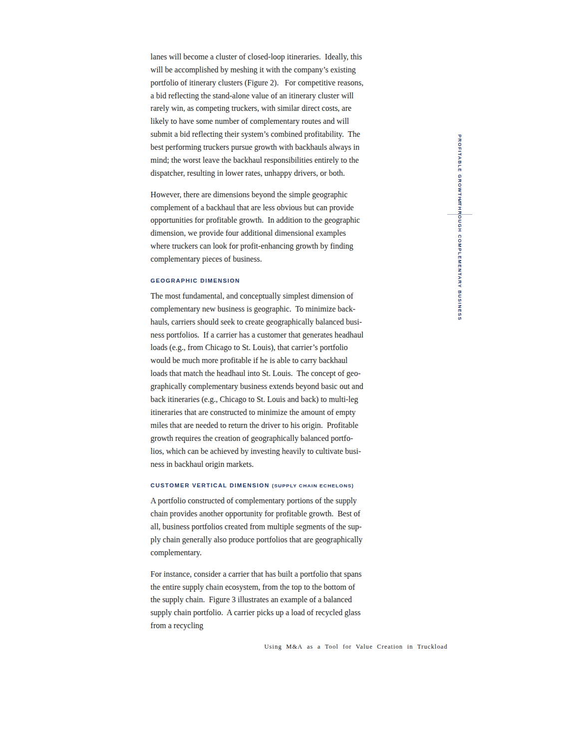5
Profitable Growth Through Complementary Business
lanes will become a cluster of closed-loop itineraries. Ideally, this will be accomplished by meshing it with the company’s existing portfolio of itinerary clusters (Figure 2). For competitive reasons, a bid reflecting the stand-alone value of an itinerary cluster will rarely win, as competing truckers, with similar direct costs, are likely to have some number of complementary routes and will submit a bid reflecting their system’s combined profitability. The best performing truckers pursue growth with backhauls always in mind; the worst leave the backhaul responsibilities entirely to the dispatcher, resulting in lower rates, unhappy drivers, or both.
However, there are dimensions beyond the simple geographic complement of a backhaul that are less obvious but can provide opportunities for profitable growth. In addition to the geographic dimension, we provide four additional dimensional examples where truckers can look for profit-enhancing growth by finding complementary pieces of business.
Geographic Dimension
The most fundamental, and conceptually simplest dimension of complementary new business is geographic. To minimize backhauls, carriers should seek to create geographically balanced business portfolios. If a carrier has a customer that generates headhaul loads (e.g., from Chicago to St. Louis), that carrier’s portfolio would be much more profitable if he is able to carry backhaul loads that match the headhaul into St. Louis. The concept of geographically complementary business extends beyond basic out and back itineraries (e.g., Chicago to St. Louis and back) to multi-leg itineraries that are constructed to minimize the amount of empty miles that are needed to return the driver to his origin. Profitable growth requires the creation of geographically balanced portfolios, which can be achieved by investing heavily to cultivate business in backhaul origin markets.
Customer Vertical Dimension (Supply Chain Echelons)
A portfolio constructed of complementary portions of the supply chain provides another opportunity for profitable growth. Best of all, business portfolios created from multiple segments of the supply chain generally also produce portfolios that are geographically complementary.
For instance, consider a carrier that has built a portfolio that spans the entire supply chain ecosystem, from the top to the bottom of the supply chain. Figure 3 illustrates an example of a balanced supply chain portfolio. A carrier picks up a load of recycled glass from a recycling
Using M&A as a Tool for Value Creation in Truckload